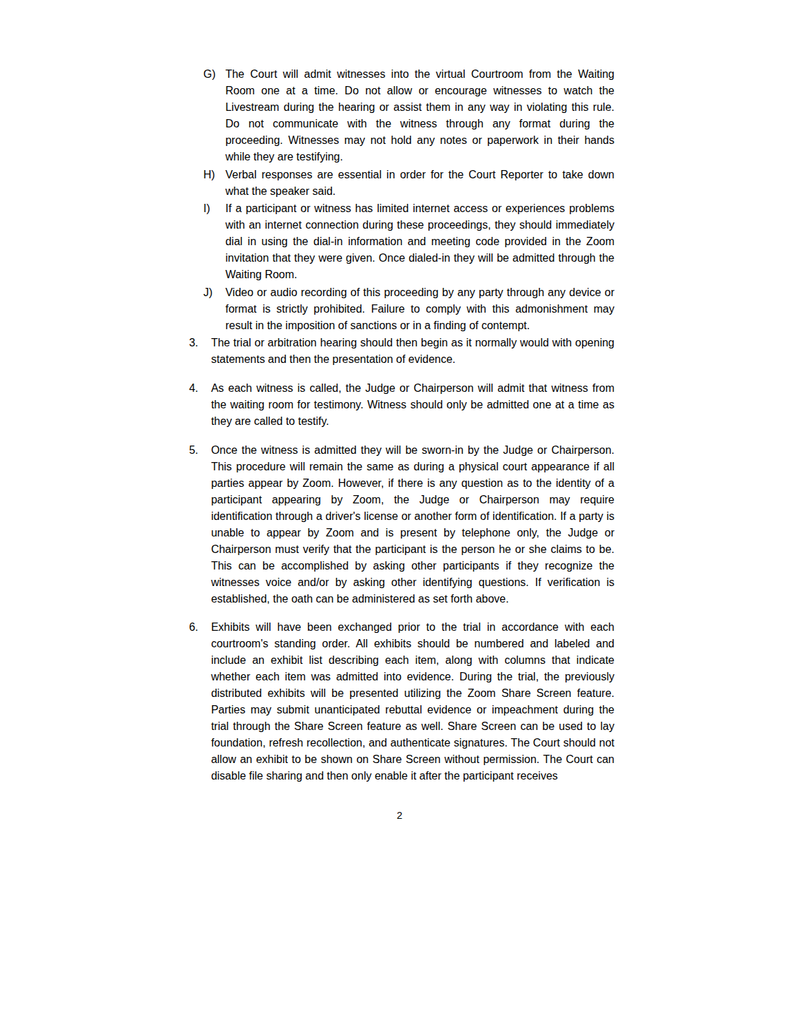G) The Court will admit witnesses into the virtual Courtroom from the Waiting Room one at a time. Do not allow or encourage witnesses to watch the Livestream during the hearing or assist them in any way in violating this rule. Do not communicate with the witness through any format during the proceeding. Witnesses may not hold any notes or paperwork in their hands while they are testifying.
H) Verbal responses are essential in order for the Court Reporter to take down what the speaker said.
I) If a participant or witness has limited internet access or experiences problems with an internet connection during these proceedings, they should immediately dial in using the dial-in information and meeting code provided in the Zoom invitation that they were given. Once dialed-in they will be admitted through the Waiting Room.
J) Video or audio recording of this proceeding by any party through any device or format is strictly prohibited. Failure to comply with this admonishment may result in the imposition of sanctions or in a finding of contempt.
3. The trial or arbitration hearing should then begin as it normally would with opening statements and then the presentation of evidence.
4. As each witness is called, the Judge or Chairperson will admit that witness from the waiting room for testimony. Witness should only be admitted one at a time as they are called to testify.
5. Once the witness is admitted they will be sworn-in by the Judge or Chairperson. This procedure will remain the same as during a physical court appearance if all parties appear by Zoom. However, if there is any question as to the identity of a participant appearing by Zoom, the Judge or Chairperson may require identification through a driver's license or another form of identification. If a party is unable to appear by Zoom and is present by telephone only, the Judge or Chairperson must verify that the participant is the person he or she claims to be. This can be accomplished by asking other participants if they recognize the witnesses voice and/or by asking other identifying questions. If verification is established, the oath can be administered as set forth above.
6. Exhibits will have been exchanged prior to the trial in accordance with each courtroom's standing order. All exhibits should be numbered and labeled and include an exhibit list describing each item, along with columns that indicate whether each item was admitted into evidence. During the trial, the previously distributed exhibits will be presented utilizing the Zoom Share Screen feature. Parties may submit unanticipated rebuttal evidence or impeachment during the trial through the Share Screen feature as well. Share Screen can be used to lay foundation, refresh recollection, and authenticate signatures. The Court should not allow an exhibit to be shown on Share Screen without permission. The Court can disable file sharing and then only enable it after the participant receives
2